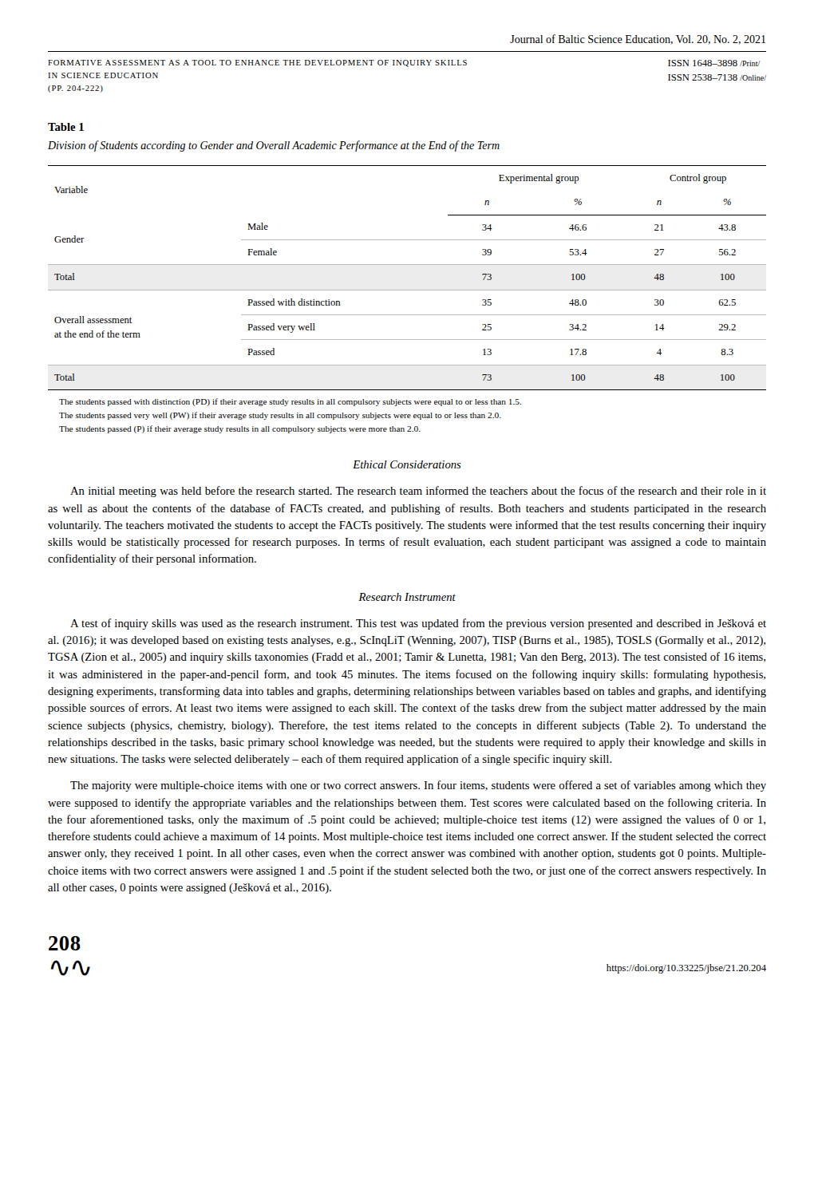Journal of Baltic Science Education, Vol. 20, No. 2, 2021
FORMATIVE ASSESSMENT AS A TOOL TO ENHANCE THE DEVELOPMENT OF INQUIRY SKILLS
IN SCIENCE EDUCATION
(pp. 204-222)
ISSN 1648–3898 /Print/
ISSN 2538–7138 /Online/
Table 1
Division of Students according to Gender and Overall Academic Performance at the End of the Term
| Variable | Experimental group | Control group |
| --- | --- | --- |
| n | % | n | % |
| Gender | Male | 34 | 46.6 | 21 | 43.8 |
| Female | 39 | 53.4 | 27 | 56.2 |
| Total | 73 | 100 | 48 | 100 |
| Overall assessment at the end of the term | Passed with distinction | 35 | 48.0 | 30 | 62.5 |
| Passed very well | 25 | 34.2 | 14 | 29.2 |
| Passed | 13 | 17.8 | 4 | 8.3 |
| Total | 73 | 100 | 48 | 100 |
The students passed with distinction (PD) if their average study results in all compulsory subjects were equal to or less than 1.5.
The students passed very well (PW) if their average study results in all compulsory subjects were equal to or less than 2.0.
The students passed (P) if their average study results in all compulsory subjects were more than 2.0.
Ethical Considerations
An initial meeting was held before the research started. The research team informed the teachers about the focus of the research and their role in it as well as about the contents of the database of FACTs created, and publishing of results. Both teachers and students participated in the research voluntarily. The teachers motivated the students to accept the FACTs positively. The students were informed that the test results concerning their inquiry skills would be statistically processed for research purposes. In terms of result evaluation, each student participant was assigned a code to maintain confidentiality of their personal information.
Research Instrument
A test of inquiry skills was used as the research instrument. This test was updated from the previous version presented and described in Ješková et al. (2016); it was developed based on existing tests analyses, e.g., ScInqLiT (Wenning, 2007), TISP (Burns et al., 1985), TOSLS (Gormally et al., 2012), TGSA (Zion et al., 2005) and inquiry skills taxonomies (Fradd et al., 2001; Tamir & Lunetta, 1981; Van den Berg, 2013). The test consisted of 16 items, it was administered in the paper-and-pencil form, and took 45 minutes. The items focused on the following inquiry skills: formulating hypothesis, designing experiments, transforming data into tables and graphs, determining relationships between variables based on tables and graphs, and identifying possible sources of errors. At least two items were assigned to each skill. The context of the tasks drew from the subject matter addressed by the main science subjects (physics, chemistry, biology). Therefore, the test items related to the concepts in different subjects (Table 2). To understand the relationships described in the tasks, basic primary school knowledge was needed, but the students were required to apply their knowledge and skills in new situations. The tasks were selected deliberately – each of them required application of a single specific inquiry skill.
The majority were multiple-choice items with one or two correct answers. In four items, students were offered a set of variables among which they were supposed to identify the appropriate variables and the relationships between them. Test scores were calculated based on the following criteria. In the four aforementioned tasks, only the maximum of .5 point could be achieved; multiple-choice test items (12) were assigned the values of 0 or 1, therefore students could achieve a maximum of 14 points. Most multiple-choice test items included one correct answer. If the student selected the correct answer only, they received 1 point. In all other cases, even when the correct answer was combined with another option, students got 0 points. Multiple-choice items with two correct answers were assigned 1 and .5 point if the student selected both the two, or just one of the correct answers respectively. In all other cases, 0 points were assigned (Ješková et al., 2016).
208
∿∿
https://doi.org/10.33225/jbse/21.20.204